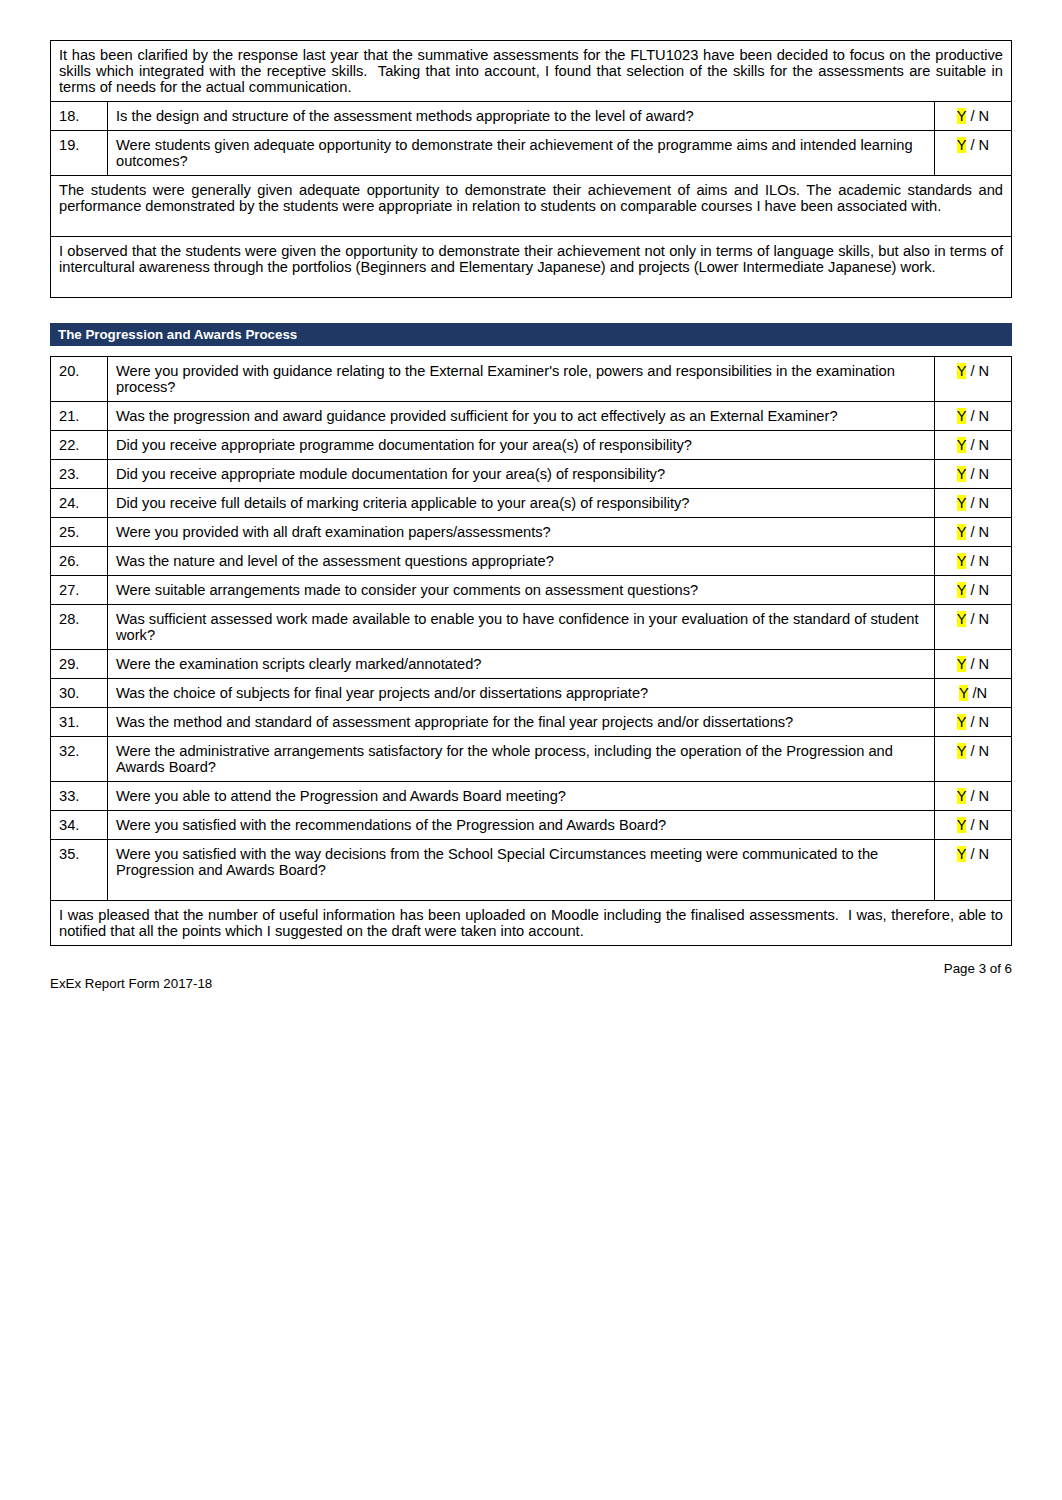| It has been clarified by the response last year that the summative assessments for the FLTU1023 have been decided to focus on the productive skills which integrated with the receptive skills. Taking that into account, I found that selection of the skills for the assessments are suitable in terms of needs for the actual communication. |
| 18. | Is the design and structure of the assessment methods appropriate to the level of award? | Y / N |
| 19. | Were students given adequate opportunity to demonstrate their achievement of the programme aims and intended learning outcomes? | Y / N |
| The students were generally given adequate opportunity to demonstrate their achievement of aims and ILOs. The academic standards and performance demonstrated by the students were appropriate in relation to students on comparable courses I have been associated with. |
| I observed that the students were given the opportunity to demonstrate their achievement not only in terms of language skills, but also in terms of intercultural awareness through the portfolios (Beginners and Elementary Japanese) and projects (Lower Intermediate Japanese) work. |
The Progression and Awards Process
| 20. | Were you provided with guidance relating to the External Examiner's role, powers and responsibilities in the examination process? | Y / N |
| 21. | Was the progression and award guidance provided sufficient for you to act effectively as an External Examiner? | Y / N |
| 22. | Did you receive appropriate programme documentation for your area(s) of responsibility? | Y / N |
| 23. | Did you receive appropriate module documentation for your area(s) of responsibility? | Y / N |
| 24. | Did you receive full details of marking criteria applicable to your area(s) of responsibility? | Y / N |
| 25. | Were you provided with all draft examination papers/assessments? | Y / N |
| 26. | Was the nature and level of the assessment questions appropriate? | Y / N |
| 27. | Were suitable arrangements made to consider your comments on assessment questions? | Y / N |
| 28. | Was sufficient assessed work made available to enable you to have confidence in your evaluation of the standard of student work? | Y / N |
| 29. | Were the examination scripts clearly marked/annotated? | Y / N |
| 30. | Was the choice of subjects for final year projects and/or dissertations appropriate? | Y /N |
| 31. | Was the method and standard of assessment appropriate for the final year projects and/or dissertations? | Y / N |
| 32. | Were the administrative arrangements satisfactory for the whole process, including the operation of the Progression and Awards Board? | Y / N |
| 33. | Were you able to attend the Progression and Awards Board meeting? | Y / N |
| 34. | Were you satisfied with the recommendations of the Progression and Awards Board? | Y / N |
| 35. | Were you satisfied with the way decisions from the School Special Circumstances meeting were communicated to the Progression and Awards Board? | Y / N |
| I was pleased that the number of useful information has been uploaded on Moodle including the finalised assessments. I was, therefore, able to notified that all the points which I suggested on the draft were taken into account. |
ExEx Report Form 2017-18
Page 3 of 6